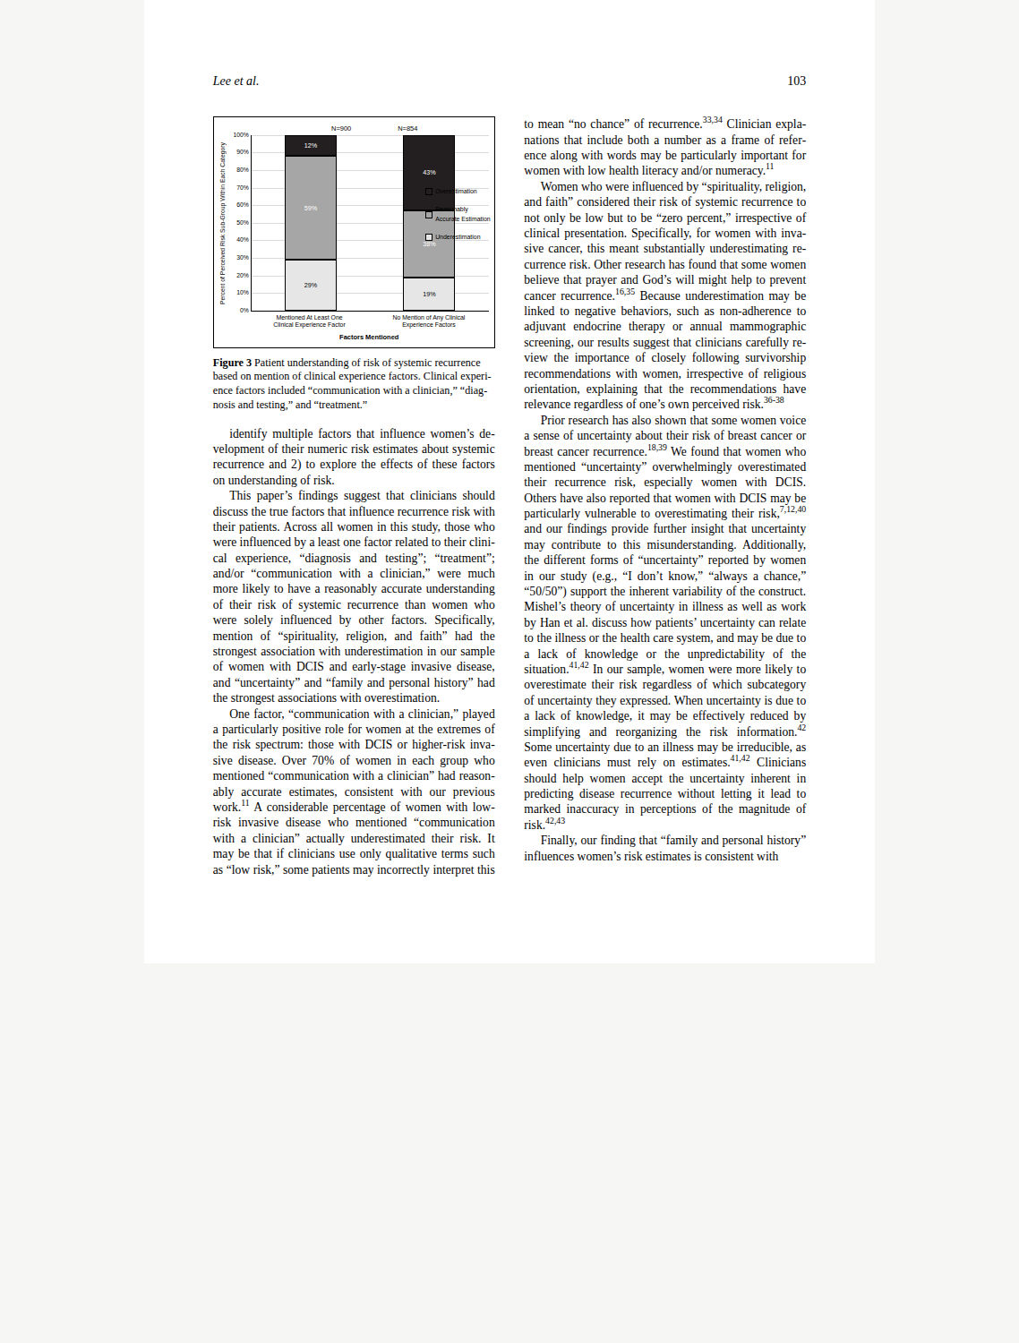Lee et al. 103
N=900 N=854
Percent of Perceived Risk Sub-Group Within Each Category
100% 90% 80% 70% 60% 50% 40% 30% 20% 10% 0%
12%
59%
29%
43%
38%
19%
Overestimation
Reasonably
Accurate Estimation
Underestimation
Mentioned At Least One
Clinical Experience Factor
No Mention of Any Clinical
Experience Factors
Factors Mentioned
Figure 3 Patient understanding of risk of systemic recurrence based on mention of clinical experience factors. Clinical experience factors included “communication with a clinician,” “diagnosis and testing,” and “treatment.”
identify multiple factors that influence women’s development of their numeric risk estimates about systemic recurrence and 2) to explore the effects of these factors on understanding of risk.
This paper’s findings suggest that clinicians should discuss the true factors that influence recurrence risk with their patients. Across all women in this study, those who were influenced by a least one factor related to their clinical experience, “diagnosis and testing”; “treatment”; and/or “communication with a clinician,” were much more likely to have a reasonably accurate understanding of their risk of systemic recurrence than women who were solely influenced by other factors. Specifically, mention of “spirituality, religion, and faith” had the strongest association with underestimation in our sample of women with DCIS and early-stage invasive disease, and “uncertainty” and “family and personal history” had the strongest associations with overestimation.
One factor, “communication with a clinician,” played a particularly positive role for women at the extremes of the risk spectrum: those with DCIS or higher-risk invasive disease. Over 70% of women in each group who mentioned “communication with a clinician” had reasonably accurate estimates, consistent with our previous work.11 A considerable percentage of women with low-risk invasive disease who mentioned “communication with a clinician” actually underestimated their risk. It may be that if clinicians use only qualitative terms such as “low risk,” some patients may incorrectly interpret this to mean “no chance” of recurrence.33,34 Clinician explanations that include both a number as a frame of reference along with words may be particularly important for women with low health literacy and/or numeracy.11
Women who were influenced by “spirituality, religion, and faith” considered their risk of systemic recurrence to not only be low but to be “zero percent,” irrespective of clinical presentation. Specifically, for women with invasive cancer, this meant substantially underestimating recurrence risk. Other research has found that some women believe that prayer and God’s will might help to prevent cancer recurrence.16,35 Because underestimation may be linked to negative behaviors, such as non-adherence to adjuvant endocrine therapy or annual mammographic screening, our results suggest that clinicians carefully review the importance of closely following survivorship recommendations with women, irrespective of religious orientation, explaining that the recommendations have relevance regardless of one’s own perceived risk.36-38
Prior research has also shown that some women voice a sense of uncertainty about their risk of breast cancer or breast cancer recurrence.18,39 We found that women who mentioned “uncertainty” overwhelmingly overestimated their recurrence risk, especially women with DCIS. Others have also reported that women with DCIS may be particularly vulnerable to overestimating their risk,7,12,40 and our findings provide further insight that uncertainty may contribute to this misunderstanding. Additionally, the different forms of “uncertainty” reported by women in our study (e.g., “I don’t know,” “always a chance,” “50/50”) support the inherent variability of the construct. Mishel’s theory of uncertainty in illness as well as work by Han et al. discuss how patients’ uncertainty can relate to the illness or the health care system, and may be due to a lack of knowledge or the unpredictability of the situation.41,42 In our sample, women were more likely to overestimate their risk regardless of which subcategory of uncertainty they expressed. When uncertainty is due to a lack of knowledge, it may be effectively reduced by simplifying and reorganizing the risk information.42 Some uncertainty due to an illness may be irreducible, as even clinicians must rely on estimates.41,42 Clinicians should help women accept the uncertainty inherent in predicting disease recurrence without letting it lead to marked inaccuracy in perceptions of the magnitude of risk.42,43
Finally, our finding that “family and personal history” influences women’s risk estimates is consistent with